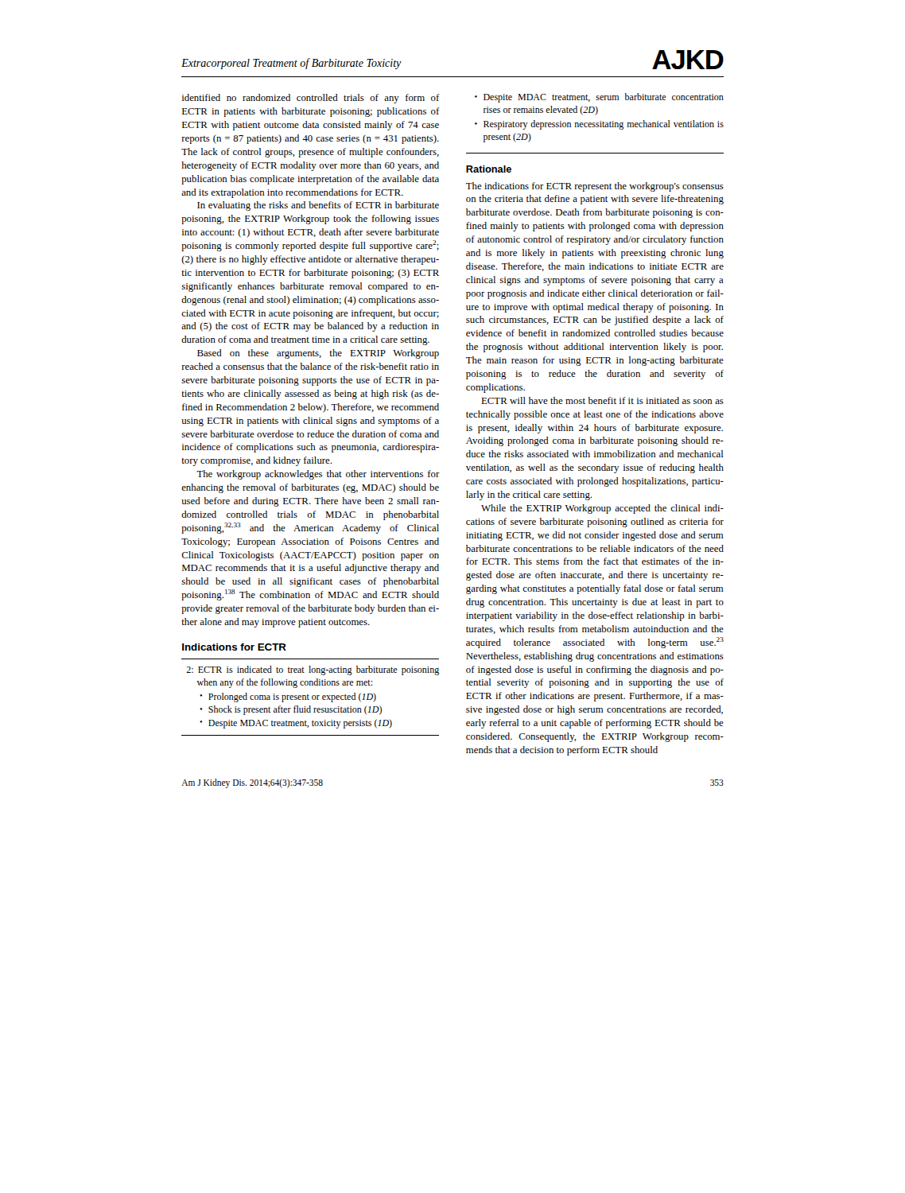Extracorporeal Treatment of Barbiturate Toxicity
AJKD
identified no randomized controlled trials of any form of ECTR in patients with barbiturate poisoning; publications of ECTR with patient outcome data consisted mainly of 74 case reports (n = 87 patients) and 40 case series (n = 431 patients). The lack of control groups, presence of multiple confounders, heterogeneity of ECTR modality over more than 60 years, and publication bias complicate interpretation of the available data and its extrapolation into recommendations for ECTR.
In evaluating the risks and benefits of ECTR in barbiturate poisoning, the EXTRIP Workgroup took the following issues into account: (1) without ECTR, death after severe barbiturate poisoning is commonly reported despite full supportive care2; (2) there is no highly effective antidote or alternative therapeutic intervention to ECTR for barbiturate poisoning; (3) ECTR significantly enhances barbiturate removal compared to endogenous (renal and stool) elimination; (4) complications associated with ECTR in acute poisoning are infrequent, but occur; and (5) the cost of ECTR may be balanced by a reduction in duration of coma and treatment time in a critical care setting.
Based on these arguments, the EXTRIP Workgroup reached a consensus that the balance of the risk-benefit ratio in severe barbiturate poisoning supports the use of ECTR in patients who are clinically assessed as being at high risk (as defined in Recommendation 2 below). Therefore, we recommend using ECTR in patients with clinical signs and symptoms of a severe barbiturate overdose to reduce the duration of coma and incidence of complications such as pneumonia, cardiorespiratory compromise, and kidney failure.
The workgroup acknowledges that other interventions for enhancing the removal of barbiturates (eg, MDAC) should be used before and during ECTR. There have been 2 small randomized controlled trials of MDAC in phenobarbital poisoning,32,33 and the American Academy of Clinical Toxicology; European Association of Poisons Centres and Clinical Toxicologists (AACT/EAPCCT) position paper on MDAC recommends that it is a useful adjunctive therapy and should be used in all significant cases of phenobarbital poisoning.138 The combination of MDAC and ECTR should provide greater removal of the barbiturate body burden than either alone and may improve patient outcomes.
Indications for ECTR
2: ECTR is indicated to treat long-acting barbiturate poisoning when any of the following conditions are met:
Prolonged coma is present or expected (1D)
Shock is present after fluid resuscitation (1D)
Despite MDAC treatment, toxicity persists (1D)
Despite MDAC treatment, serum barbiturate concentration rises or remains elevated (2D)
Respiratory depression necessitating mechanical ventilation is present (2D)
Rationale
The indications for ECTR represent the workgroup's consensus on the criteria that define a patient with severe life-threatening barbiturate overdose. Death from barbiturate poisoning is confined mainly to patients with prolonged coma with depression of autonomic control of respiratory and/or circulatory function and is more likely in patients with preexisting chronic lung disease. Therefore, the main indications to initiate ECTR are clinical signs and symptoms of severe poisoning that carry a poor prognosis and indicate either clinical deterioration or failure to improve with optimal medical therapy of poisoning. In such circumstances, ECTR can be justified despite a lack of evidence of benefit in randomized controlled studies because the prognosis without additional intervention likely is poor. The main reason for using ECTR in long-acting barbiturate poisoning is to reduce the duration and severity of complications.
ECTR will have the most benefit if it is initiated as soon as technically possible once at least one of the indications above is present, ideally within 24 hours of barbiturate exposure. Avoiding prolonged coma in barbiturate poisoning should reduce the risks associated with immobilization and mechanical ventilation, as well as the secondary issue of reducing health care costs associated with prolonged hospitalizations, particularly in the critical care setting.
While the EXTRIP Workgroup accepted the clinical indications of severe barbiturate poisoning outlined as criteria for initiating ECTR, we did not consider ingested dose and serum barbiturate concentrations to be reliable indicators of the need for ECTR. This stems from the fact that estimates of the ingested dose are often inaccurate, and there is uncertainty regarding what constitutes a potentially fatal dose or fatal serum drug concentration. This uncertainty is due at least in part to interpatient variability in the dose-effect relationship in barbiturates, which results from metabolism autoinduction and the acquired tolerance associated with long-term use.23 Nevertheless, establishing drug concentrations and estimations of ingested dose is useful in confirming the diagnosis and potential severity of poisoning and in supporting the use of ECTR if other indications are present. Furthermore, if a massive ingested dose or high serum concentrations are recorded, early referral to a unit capable of performing ECTR should be considered. Consequently, the EXTRIP Workgroup recommends that a decision to perform ECTR should
Am J Kidney Dis. 2014;64(3):347-358
353